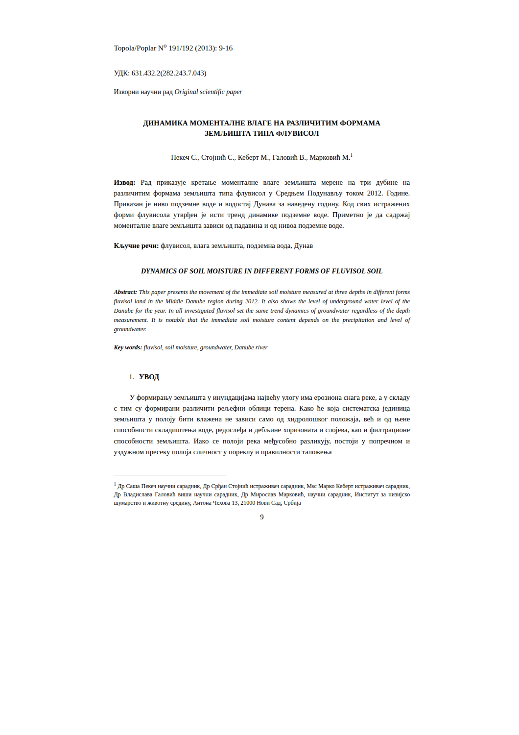Topola/Poplar No 191/192 (2013): 9-16
УДК: 631.432.2(282.243.7.043)
Изворни научни рад Original scientific paper
ДИНАМИКА МОМЕНТАЛНЕ ВЛАГЕ НА РАЗЛИЧИТИМ ФОРМАМА
ЗЕМЉИШТА ТИПА ФЛУВИСОЛ
Пекеч С., Стојнић С., Кеберт М., Галовић В., Марковић М.1
Извод: Рад приказује кретање моменталне влаге земљишта мерене на три дубине на различитим формама земљишта типа флувисол у Средњем Подунављу током 2012. Године. Приказан је ниво подземне воде и водостај Дунава за наведену годину. Код свих истражених форми флувисола утврђен је исти тренд динамике подземне воде. Приметно је да садржај моменталне влаге земљишта зависи од падавина и од нивоа подземне воде.
Кључне речи: флувисол, влага земљишта, подземна вода, Дунав
DYNAMICS OF SOIL MOISTURE IN DIFFERENT FORMS OF FLUVISOL SOIL
Abstract: This paper presents the movement of the immediate soil moisture measured at three depths in different forms fluvisol land in the Middle Danube region during 2012. It also shows the level of underground water level of the Danube for the year. In all investigated fluvisol set the same trend dynamics of groundwater regardless of the depth measurement. It is notable that the immediate soil moisture content depends on the precipitation and level of groundwater.
Key words: fluvisol, soil moisture, groundwater, Danube river
1. УВОД
У формирању земљишта у инундацијама највећу улогу има ерозиона снага реке, а у складу с тим су формирани различити рељефни облици терена. Како ће која систематска јединица земљишта у полоју бити влажена не зависи само од хидролошког положаја, већ и од њене способности складиштења воде, редослеђа и дебљине хоризоната и слојева, као и филтрационе способности земљишта. Иако се полоји река међусобно разликују, постоји у попречном и уздужном пресеку полоја сличност у пореклу и правилности таложења
1 Др Саша Пекеч научни сарадник, Др Срђан Стојнић истраживач сарадник, Msc Марко Кеберт истраживач сарадник, Др Владислава Галовић виши научни сарадник, Др Мирослав Марковић, научни сарадник, Институт за низијско шумарство и животну средину, Антона Чехова 13, 21000 Нови Сад, Србија
9